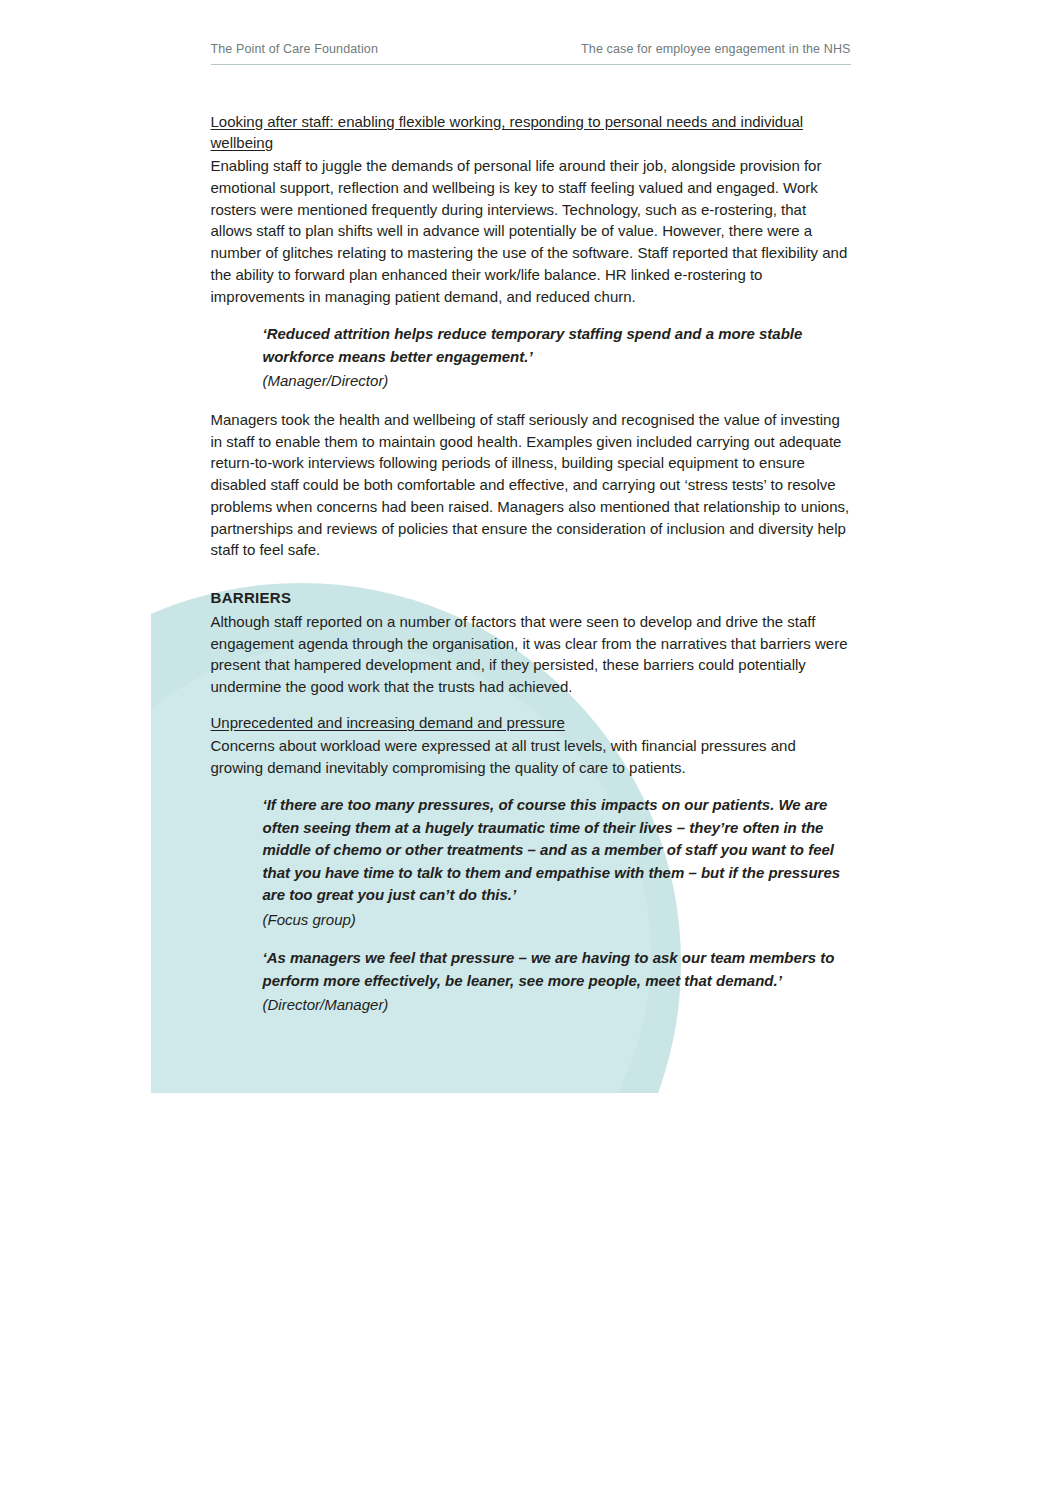The Point of Care Foundation
The case for employee engagement in the NHS
Looking after staff: enabling flexible working, responding to personal needs and individual wellbeing
Enabling staff to juggle the demands of personal life around their job, alongside provision for emotional support, reflection and wellbeing is key to staff feeling valued and engaged. Work rosters were mentioned frequently during interviews. Technology, such as e-rostering, that allows staff to plan shifts well in advance will potentially be of value. However, there were a number of glitches relating to mastering the use of the software. Staff reported that flexibility and the ability to forward plan enhanced their work/life balance. HR linked e-rostering to improvements in managing patient demand, and reduced churn.
‘Reduced attrition helps reduce temporary staffing spend and a more stable workforce means better engagement.’ (Manager/Director)
Managers took the health and wellbeing of staff seriously and recognised the value of investing in staff to enable them to maintain good health. Examples given included carrying out adequate return-to-work interviews following periods of illness, building special equipment to ensure disabled staff could be both comfortable and effective, and carrying out ‘stress tests’ to resolve problems when concerns had been raised. Managers also mentioned that relationship to unions, partnerships and reviews of policies that ensure the consideration of inclusion and diversity help staff to feel safe.
Barriers
Although staff reported on a number of factors that were seen to develop and drive the staff engagement agenda through the organisation, it was clear from the narratives that barriers were present that hampered development and, if they persisted, these barriers could potentially undermine the good work that the trusts had achieved.
Unprecedented and increasing demand and pressure
Concerns about workload were expressed at all trust levels, with financial pressures and growing demand inevitably compromising the quality of care to patients.
‘If there are too many pressures, of course this impacts on our patients. We are often seeing them at a hugely traumatic time of their lives – they’re often in the middle of chemo or other treatments – and as a member of staff you want to feel that you have time to talk to them and empathise with them – but if the pressures are too great you just can’t do this.’ (Focus group)
‘As managers we feel that pressure – we are having to ask our team members to perform more effectively, be leaner, see more people, meet that demand.’ (Director/Manager)
20